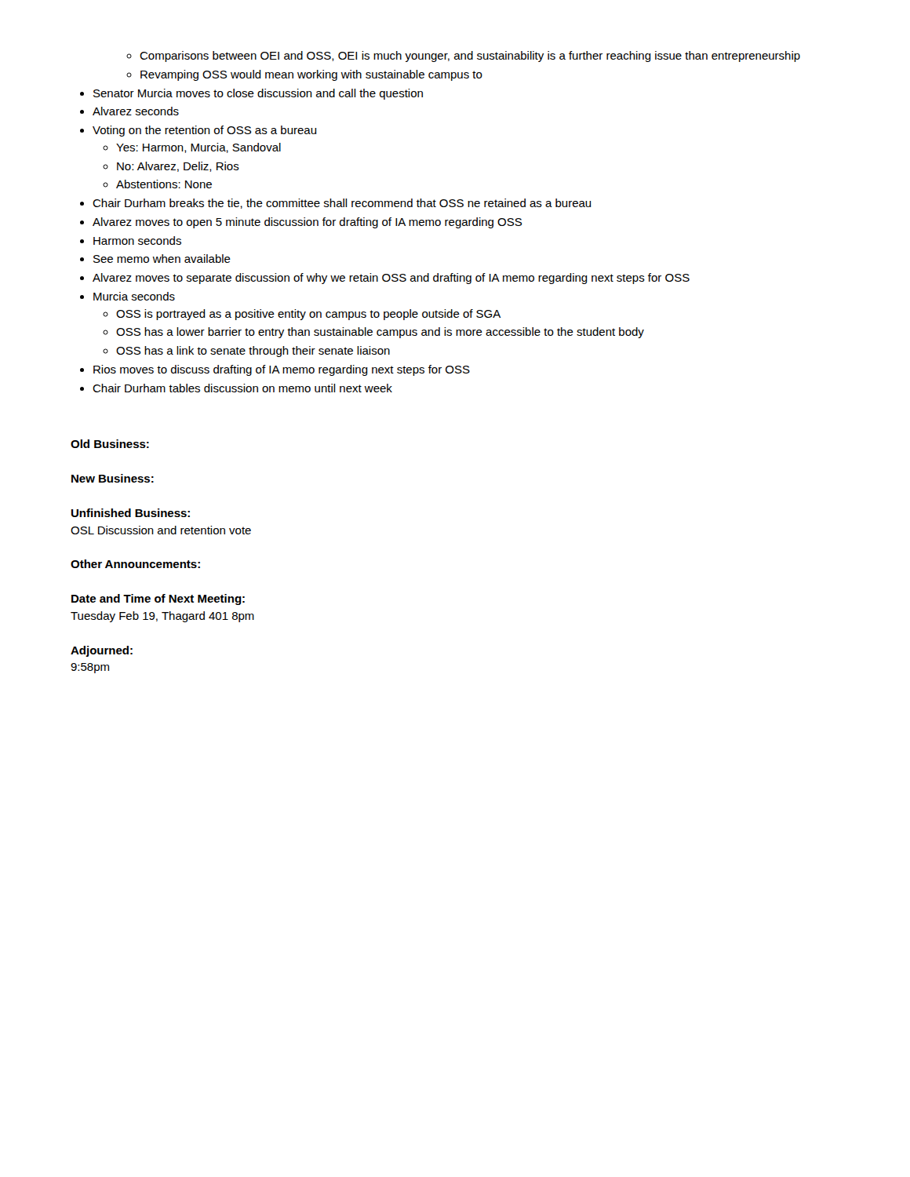Comparisons between OEI and OSS, OEI is much younger, and sustainability is a further reaching issue than entrepreneurship
Revamping OSS would mean working with sustainable campus to
Senator Murcia moves to close discussion and call the question
Alvarez seconds
Voting on the retention of OSS as a bureau
Yes: Harmon, Murcia, Sandoval
No: Alvarez, Deliz, Rios
Abstentions: None
Chair Durham breaks the tie, the committee shall recommend that OSS ne retained as a bureau
Alvarez moves to open 5 minute discussion for drafting of IA memo regarding OSS
Harmon seconds
See memo when available
Alvarez moves to separate discussion of why we retain OSS and drafting of IA memo regarding next steps for OSS
Murcia seconds
OSS is portrayed as a positive entity on campus to people outside of SGA
OSS has a lower barrier to entry than sustainable campus and is more accessible to the student body
OSS has a link to senate through their senate liaison
Rios moves to discuss drafting of IA memo regarding next steps for OSS
Chair Durham tables discussion on memo until next week
Old Business:
New Business:
Unfinished Business:
OSL Discussion and retention vote
Other Announcements:
Date and Time of Next Meeting:
Tuesday Feb 19, Thagard 401 8pm
Adjourned:
9:58pm